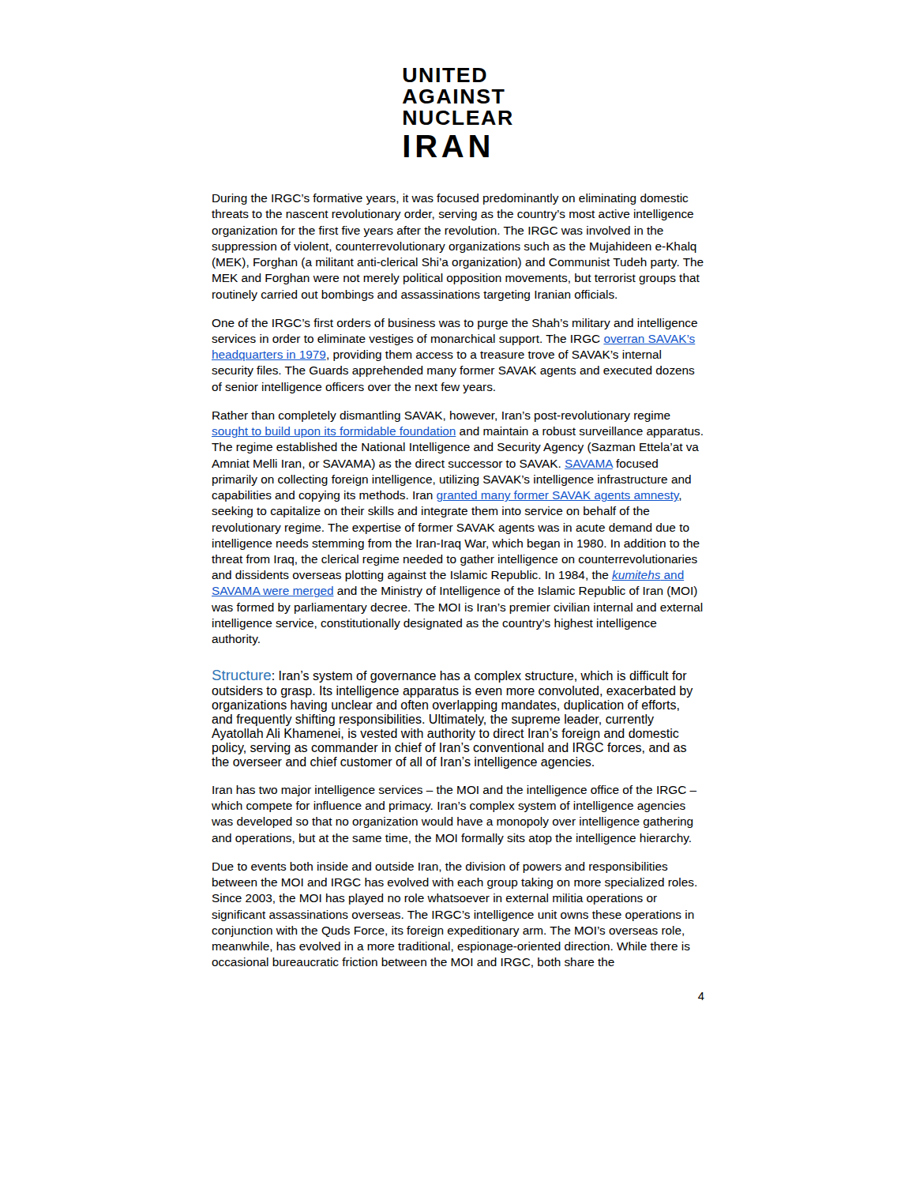United
Against
Nuclear Iran
During the IRGC’s formative years, it was focused predominantly on eliminating domestic threats to the nascent revolutionary order, serving as the country’s most active intelligence organization for the first five years after the revolution. The IRGC was involved in the suppression of violent, counterrevolutionary organizations such as the Mujahideen e-Khalq (MEK), Forghan (a militant anti-clerical Shi’a organization) and Communist Tudeh party. The MEK and Forghan were not merely political opposition movements, but terrorist groups that routinely carried out bombings and assassinations targeting Iranian officials.
One of the IRGC’s first orders of business was to purge the Shah’s military and intelligence services in order to eliminate vestiges of monarchical support. The IRGC overran SAVAK’s headquarters in 1979, providing them access to a treasure trove of SAVAK’s internal security files. The Guards apprehended many former SAVAK agents and executed dozens of senior intelligence officers over the next few years.
Rather than completely dismantling SAVAK, however, Iran’s post-revolutionary regime sought to build upon its formidable foundation and maintain a robust surveillance apparatus. The regime established the National Intelligence and Security Agency (Sazman Ettela’at va Amniat Melli Iran, or SAVAMA) as the direct successor to SAVAK. SAVAMA focused primarily on collecting foreign intelligence, utilizing SAVAK’s intelligence infrastructure and capabilities and copying its methods. Iran granted many former SAVAK agents amnesty, seeking to capitalize on their skills and integrate them into service on behalf of the revolutionary regime. The expertise of former SAVAK agents was in acute demand due to intelligence needs stemming from the Iran-Iraq War, which began in 1980. In addition to the threat from Iraq, the clerical regime needed to gather intelligence on counterrevolutionaries and dissidents overseas plotting against the Islamic Republic. In 1984, the kumitehs and SAVAMA were merged and the Ministry of Intelligence of the Islamic Republic of Iran (MOI) was formed by parliamentary decree. The MOI is Iran’s premier civilian internal and external intelligence service, constitutionally designated as the country’s highest intelligence authority.
Structure
: Iran’s system of governance has a complex structure, which is difficult for outsiders to grasp. Its intelligence apparatus is even more convoluted, exacerbated by organizations having unclear and often overlapping mandates, duplication of efforts, and frequently shifting responsibilities. Ultimately, the supreme leader, currently Ayatollah Ali Khamenei, is vested with authority to direct Iran’s foreign and domestic policy, serving as commander in chief of Iran’s conventional and IRGC forces, and as the overseer and chief customer of all of Iran’s intelligence agencies.
Iran has two major intelligence services – the MOI and the intelligence office of the IRGC – which compete for influence and primacy. Iran’s complex system of intelligence agencies was developed so that no organization would have a monopoly over intelligence gathering and operations, but at the same time, the MOI formally sits atop the intelligence hierarchy.
Due to events both inside and outside Iran, the division of powers and responsibilities between the MOI and IRGC has evolved with each group taking on more specialized roles. Since 2003, the MOI has played no role whatsoever in external militia operations or significant assassinations overseas. The IRGC’s intelligence unit owns these operations in conjunction with the Quds Force, its foreign expeditionary arm. The MOI’s overseas role, meanwhile, has evolved in a more traditional, espionage-oriented direction. While there is occasional bureaucratic friction between the MOI and IRGC, both share the
4